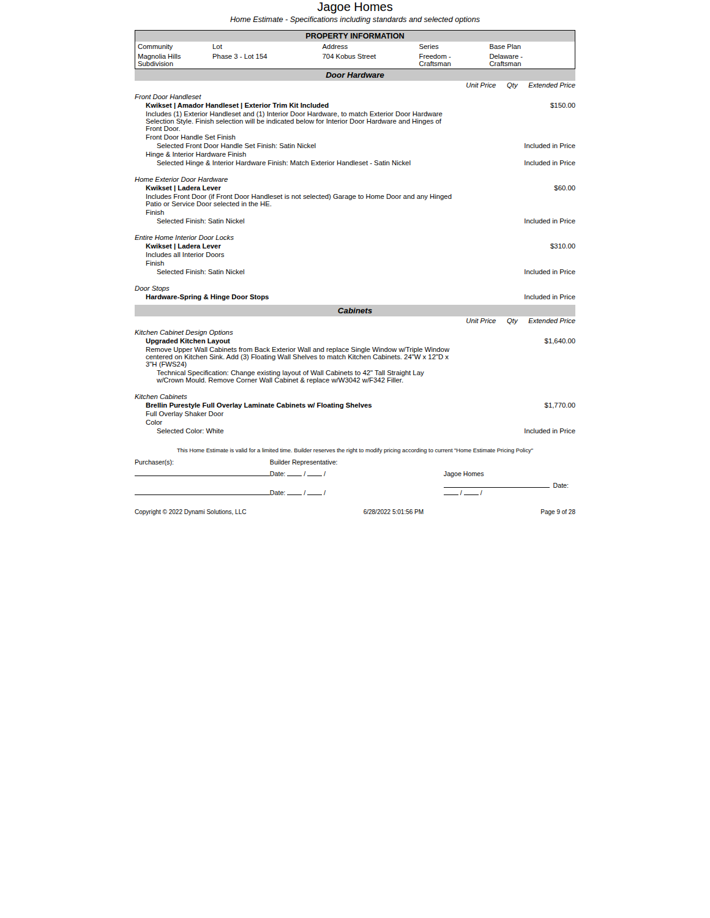Jagoe Homes
Home Estimate - Specifications including standards and selected options
PROPERTY INFORMATION
| Community | Lot | Address | Series | Base Plan |
| Magnolia Hills Subdivision | Phase 3 - Lot 154 | 704 Kobus Street | Freedom - Craftsman | Delaware - Craftsman |
Door Hardware
| | Unit Price | Qty | Extended Price |
| Front Door Handleset | | | |
| Kwikset / Amador Handleset / Exterior Trim Kit Included | | | $150.00 |
| Includes (1) Exterior Handleset and (1) Interior Door Hardware, to match Exterior Door Hardware Selection Style. Finish selection will be indicated below for Interior Door Hardware and Hinges of Front Door. | | | |
| Front Door Handle Set Finish | | | |
| Selected Front Door Handle Set Finish: Satin Nickel | | | Included in Price |
| Hinge & Interior Hardware Finish | | | |
| Selected Hinge & Interior Hardware Finish: Match Exterior Handleset - Satin Nickel | | | Included in Price |
| Home Exterior Door Hardware | | | |
| Kwikset / Ladera Lever | | | $60.00 |
| Includes Front Door (if Front Door Handleset is not selected) Garage to Home Door and any Hinged Patio or Service Door selected in the HE. | | | |
| Finish | | | |
| Selected Finish: Satin Nickel | | | Included in Price |
| Entire Home Interior Door Locks | | | |
| Kwikset / Ladera Lever | | | $310.00 |
| Includes all Interior Doors | | | |
| Finish | | | |
| Selected Finish: Satin Nickel | | | Included in Price |
| Door Stops | | | |
| Hardware-Spring & Hinge Door Stops | | | Included in Price |
Cabinets
| | Unit Price | Qty | Extended Price |
| Kitchen Cabinet Design Options | | | |
| Upgraded Kitchen Layout | | | $1,640.00 |
| Remove Upper Wall Cabinets from Back Exterior Wall and replace Single Window w/Triple Window centered on Kitchen Sink. Add (3) Floating Wall Shelves to match Kitchen Cabinets. 24"W x 12"D x 3"H (FWS24) | | | |
| Technical Specification: Change existing layout of Wall Cabinets to 42" Tall Straight Lay w/Crown Mould. Remove Corner Wall Cabinet & replace w/W3042 w/F342 Filler. | | | |
| Kitchen Cabinets | | | |
| Brellin Purestyle Full Overlay Laminate Cabinets w/ Floating Shelves | | | $1,770.00 |
| Full Overlay Shaker Door | | | |
| Color | | | |
| Selected Color: White | | | Included in Price |
This Home Estimate is valid for a limited time. Builder reserves the right to modify pricing according to current "Home Estimate Pricing Policy"
| Purchaser(s): | Builder Representative: | |
| | Date: / / | Jagoe Homes |
| | Date: / / | Date: / / |
Copyright © 2022 Dynami Solutions, LLC 6/28/2022 5:01:56 PM Page 9 of 28